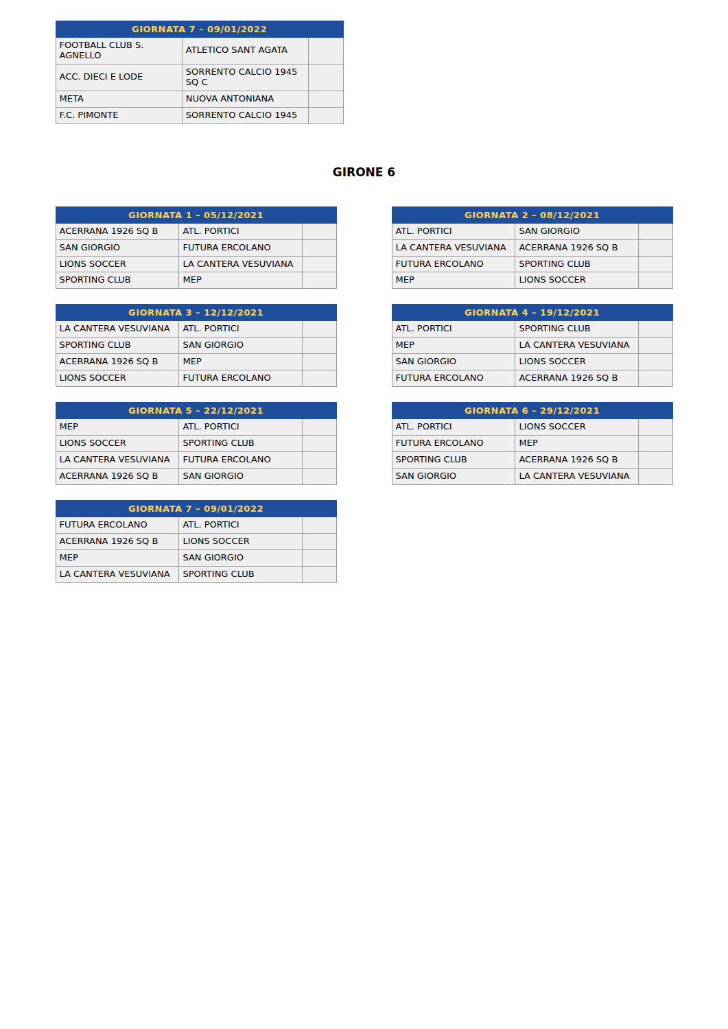| GIORNATA 7 – 09/01/2022 |
| --- |
| FOOTBALL CLUB S. AGNELLO | ATLETICO SANT AGATA | |
| ACC. DIECI E LODE | SORRENTO CALCIO 1945 SQ C | |
| META | NUOVA ANTONIANA | |
| F.C. PIMONTE | SORRENTO CALCIO 1945 | |
GIRONE 6
| GIORNATA 1 – 05/12/2021 |
| --- |
| ACERRANA 1926 SQ B | ATL. PORTICI | |
| SAN GIORGIO | FUTURA ERCOLANO | |
| LIONS SOCCER | LA CANTERA VESUVIANA | |
| SPORTING CLUB | MEP | |
| GIORNATA 2 – 08/12/2021 |
| --- |
| ATL. PORTICI | SAN GIORGIO | |
| LA CANTERA VESUVIANA | ACERRANA 1926 SQ B | |
| FUTURA ERCOLANO | SPORTING CLUB | |
| MEP | LIONS SOCCER | |
| GIORNATA 3 – 12/12/2021 |
| --- |
| LA CANTERA VESUVIANA | ATL. PORTICI | |
| SPORTING CLUB | SAN GIORGIO | |
| ACERRANA 1926 SQ B | MEP | |
| LIONS SOCCER | FUTURA ERCOLANO | |
| GIORNATA 4 – 19/12/2021 |
| --- |
| ATL. PORTICI | SPORTING CLUB | |
| MEP | LA CANTERA VESUVIANA | |
| SAN GIORGIO | LIONS SOCCER | |
| FUTURA ERCOLANO | ACERRANA 1926 SQ B | |
| GIORNATA 5 – 22/12/2021 |
| --- |
| MEP | ATL. PORTICI | |
| LIONS SOCCER | SPORTING CLUB | |
| LA CANTERA VESUVIANA | FUTURA ERCOLANO | |
| ACERRANA 1926 SQ B | SAN GIORGIO | |
| GIORNATA 6 – 29/12/2021 |
| --- |
| ATL. PORTICI | LIONS SOCCER | |
| FUTURA ERCOLANO | MEP | |
| SPORTING CLUB | ACERRANA 1926 SQ B | |
| SAN GIORGIO | LA CANTERA VESUVIANA | |
| GIORNATA 7 – 09/01/2022 |
| --- |
| FUTURA ERCOLANO | ATL. PORTICI | |
| ACERRANA 1926 SQ B | LIONS SOCCER | |
| MEP | SAN GIORGIO | |
| LA CANTERA VESUVIANA | SPORTING CLUB | |